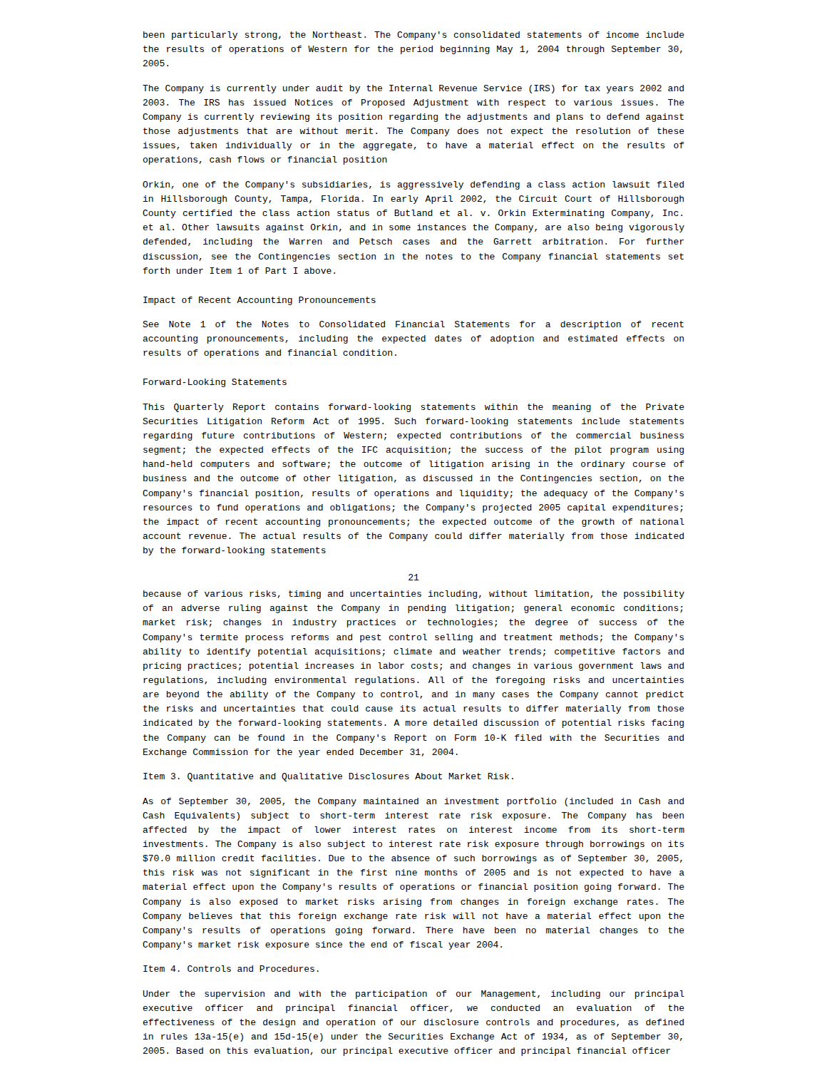been particularly strong, the Northeast. The Company's consolidated statements of income include the results of operations of Western for the period beginning May 1, 2004 through September 30, 2005.
The Company is currently under audit by the Internal Revenue Service (IRS) for tax years 2002 and 2003. The IRS has issued Notices of Proposed Adjustment with respect to various issues. The Company is currently reviewing its position regarding the adjustments and plans to defend against those adjustments that are without merit. The Company does not expect the resolution of these issues, taken individually or in the aggregate, to have a material effect on the results of operations, cash flows or financial position
Orkin, one of the Company's subsidiaries, is aggressively defending a class action lawsuit filed in Hillsborough County, Tampa, Florida. In early April 2002, the Circuit Court of Hillsborough County certified the class action status of Butland et al. v. Orkin Exterminating Company, Inc. et al. Other lawsuits against Orkin, and in some instances the Company, are also being vigorously defended, including the Warren and Petsch cases and the Garrett arbitration. For further discussion, see the Contingencies section in the notes to the Company financial statements set forth under Item 1 of Part I above.
Impact of Recent Accounting Pronouncements
See Note 1 of the Notes to Consolidated Financial Statements for a description of recent accounting pronouncements, including the expected dates of adoption and estimated effects on results of operations and financial condition.
Forward-Looking Statements
This Quarterly Report contains forward-looking statements within the meaning of the Private Securities Litigation Reform Act of 1995. Such forward-looking statements include statements regarding future contributions of Western; expected contributions of the commercial business segment; the expected effects of the IFC acquisition; the success of the pilot program using hand-held computers and software; the outcome of litigation arising in the ordinary course of business and the outcome of other litigation, as discussed in the Contingencies section, on the Company's financial position, results of operations and liquidity; the adequacy of the Company's resources to fund operations and obligations; the Company's projected 2005 capital expenditures; the impact of recent accounting pronouncements; the expected outcome of the growth of national account revenue. The actual results of the Company could differ materially from those indicated by the forward-looking statements
21
because of various risks, timing and uncertainties including, without limitation, the possibility of an adverse ruling against the Company in pending litigation; general economic conditions; market risk; changes in industry practices or technologies; the degree of success of the Company's termite process reforms and pest control selling and treatment methods; the Company's ability to identify potential acquisitions; climate and weather trends; competitive factors and pricing practices; potential increases in labor costs; and changes in various government laws and regulations, including environmental regulations. All of the foregoing risks and uncertainties are beyond the ability of the Company to control, and in many cases the Company cannot predict the risks and uncertainties that could cause its actual results to differ materially from those indicated by the forward-looking statements. A more detailed discussion of potential risks facing the Company can be found in the Company's Report on Form 10-K filed with the Securities and Exchange Commission for the year ended December 31, 2004.
Item 3. Quantitative and Qualitative Disclosures About Market Risk.
As of September 30, 2005, the Company maintained an investment portfolio (included in Cash and Cash Equivalents) subject to short-term interest rate risk exposure. The Company has been affected by the impact of lower interest rates on interest income from its short-term investments. The Company is also subject to interest rate risk exposure through borrowings on its $70.0 million credit facilities. Due to the absence of such borrowings as of September 30, 2005, this risk was not significant in the first nine months of 2005 and is not expected to have a material effect upon the Company's results of operations or financial position going forward. The Company is also exposed to market risks arising from changes in foreign exchange rates. The Company believes that this foreign exchange rate risk will not have a material effect upon the Company's results of operations going forward. There have been no material changes to the Company's market risk exposure since the end of fiscal year 2004.
Item 4. Controls and Procedures.
Under the supervision and with the participation of our Management, including our principal executive officer and principal financial officer, we conducted an evaluation of the effectiveness of the design and operation of our disclosure controls and procedures, as defined in rules 13a-15(e) and 15d-15(e) under the Securities Exchange Act of 1934, as of September 30, 2005. Based on this evaluation, our principal executive officer and principal financial officer